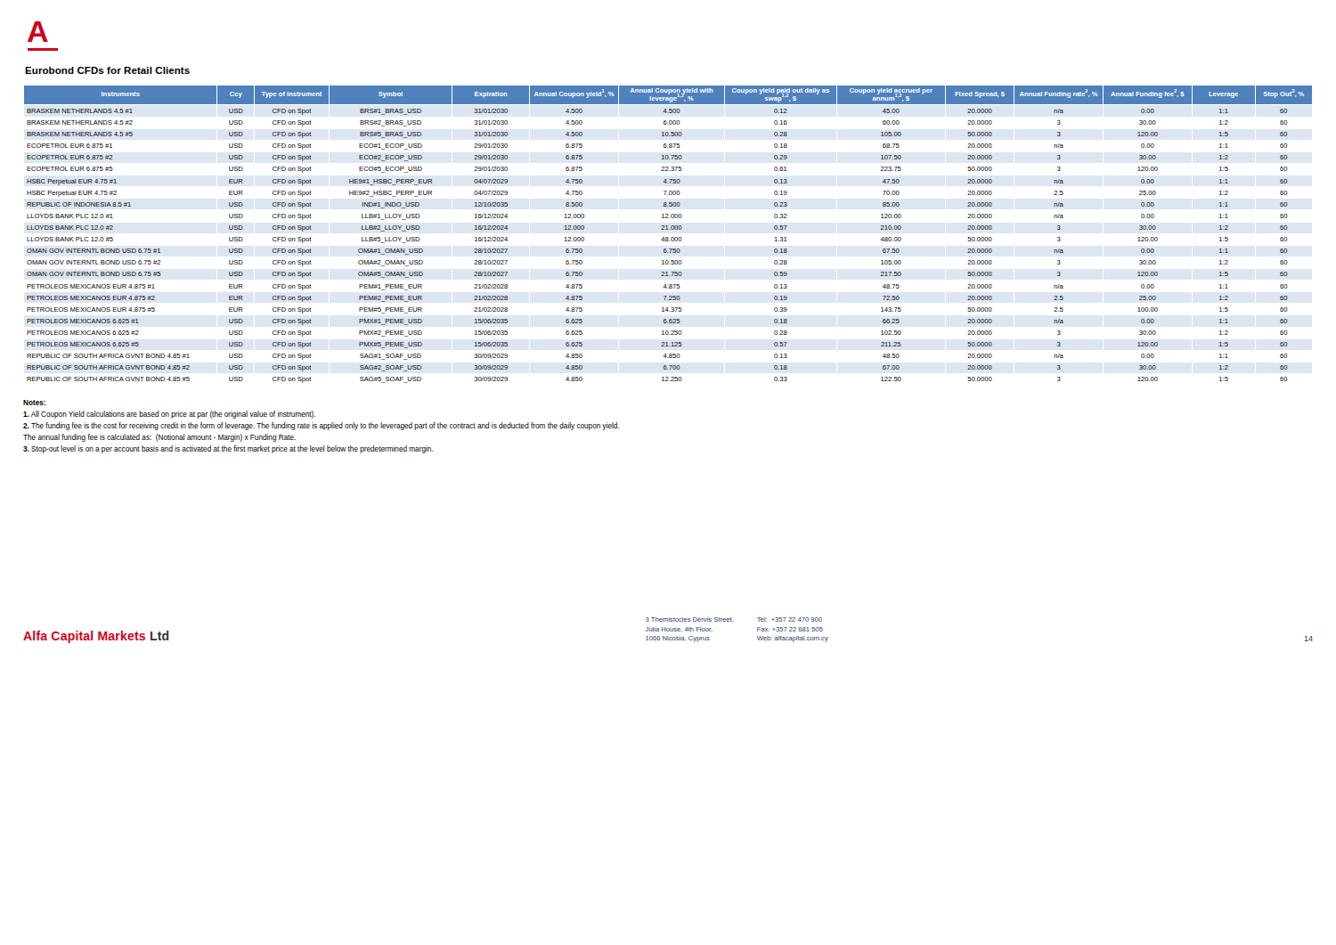A
Eurobond CFDs for Retail Clients
| Instruments | Ccy | Type of instrument | Symbol | Expiration | Annual Coupon yield 1 , % | Annual Coupon yield with leverage 1,2 , % | Coupon yield paid out daily as swap 1,2 , $ | Coupon yield accrued per annum 1,2 , $ | Fixed Spread, $ | Annual Funding rate 2 , % | Annual Funding fee 2 , $ | Leverage | Stop Out 3 , % |
| --- | --- | --- | --- | --- | --- | --- | --- | --- | --- | --- | --- | --- | --- |
| BRASKEM NETHERLANDS 4.5 #1 | USD | CFD on Spot | BRS#1_BRAS_USD | 31/01/2030 | 4.500 | 4.500 | 0.12 | 45.00 | 20.0000 | n/a | 0.00 | 1:1 | 60 |
| BRASKEM NETHERLANDS 4.5 #2 | USD | CFD on Spot | BRS#2_BRAS_USD | 31/01/2030 | 4.500 | 6.000 | 0.16 | 60.00 | 20.0000 | 3 | 30.00 | 1:2 | 60 |
| BRASKEM NETHERLANDS 4.5 #5 | USD | CFD on Spot | BRS#5_BRAS_USD | 31/01/2030 | 4.500 | 10.500 | 0.28 | 105.00 | 50.0000 | 3 | 120.00 | 1:5 | 60 |
| ECOPETROL EUR 6.875 #1 | USD | CFD on Spot | ECO#1_ECOP_USD | 29/01/2030 | 6.875 | 6.875 | 0.18 | 68.75 | 20.0000 | n/a | 0.00 | 1:1 | 60 |
| ECOPETROL EUR 6.875 #2 | USD | CFD on Spot | ECO#2_ECOP_USD | 29/01/2030 | 6.875 | 10.750 | 0.29 | 107.50 | 20.0000 | 3 | 30.00 | 1:2 | 60 |
| ECOPETROL EUR 6.875 #5 | USD | CFD on Spot | ECO#5_ECOP_USD | 29/01/2030 | 6.875 | 22.375 | 0.61 | 223.75 | 50.0000 | 3 | 120.00 | 1:5 | 60 |
| HSBC Perpetual EUR 4.75 #1 | EUR | CFD on Spot | HE9#1_HSBC_PERP_EUR | 04/07/2029 | 4.750 | 4.750 | 0.13 | 47.50 | 20.0000 | n/a | 0.00 | 1:1 | 60 |
| HSBC Perpetual EUR 4.75 #2 | EUR | CFD on Spot | HE9#2_HSBC_PERP_EUR | 04/07/2029 | 4.750 | 7.000 | 0.19 | 70.00 | 20.0000 | 2.5 | 25.00 | 1:2 | 60 |
| REPUBLIC OF INDONESIA 8.5 #1 | USD | CFD on Spot | IND#1_INDO_USD | 12/10/2035 | 8.500 | 8.500 | 0.23 | 85.00 | 20.0000 | n/a | 0.00 | 1:1 | 60 |
| LLOYDS BANK PLC 12.0 #1 | USD | CFD on Spot | LLB#1_LLOY_USD | 16/12/2024 | 12.000 | 12.000 | 0.32 | 120.00 | 20.0000 | n/a | 0.00 | 1:1 | 60 |
| LLOYDS BANK PLC 12.0 #2 | USD | CFD on Spot | LLB#2_LLOY_USD | 16/12/2024 | 12.000 | 21.000 | 0.57 | 210.00 | 20.0000 | 3 | 30.00 | 1:2 | 60 |
| LLOYDS BANK PLC 12.0 #5 | USD | CFD on Spot | LLB#5_LLOY_USD | 16/12/2024 | 12.000 | 48.000 | 1.31 | 480.00 | 50.0000 | 3 | 120.00 | 1:5 | 60 |
| OMAN GOV INTERNTL BOND USD 6.75 #1 | USD | CFD on Spot | OMA#1_OMAN_USD | 28/10/2027 | 6.750 | 6.750 | 0.18 | 67.50 | 20.0000 | n/a | 0.00 | 1:1 | 60 |
| OMAN GOV INTERNTL BOND USD 6.75 #2 | USD | CFD on Spot | OMA#2_OMAN_USD | 28/10/2027 | 6.750 | 10.500 | 0.28 | 105.00 | 20.0000 | 3 | 30.00 | 1:2 | 60 |
| OMAN GOV INTERNTL BOND USD 6.75 #5 | USD | CFD on Spot | OMA#5_OMAN_USD | 28/10/2027 | 6.750 | 21.750 | 0.59 | 217.50 | 50.0000 | 3 | 120.00 | 1:5 | 60 |
| PETROLEOS MEXICANOS EUR 4.875 #1 | EUR | CFD on Spot | PEM#1_PEME_EUR | 21/02/2028 | 4.875 | 4.875 | 0.13 | 48.75 | 20.0000 | n/a | 0.00 | 1:1 | 60 |
| PETROLEOS MEXICANOS EUR 4.875 #2 | EUR | CFD on Spot | PEM#2_PEME_EUR | 21/02/2028 | 4.875 | 7.250 | 0.19 | 72.50 | 20.0000 | 2.5 | 25.00 | 1:2 | 60 |
| PETROLEOS MEXICANOS EUR 4.875 #5 | EUR | CFD on Spot | PEM#5_PEME_EUR | 21/02/2028 | 4.875 | 14.375 | 0.39 | 143.75 | 50.0000 | 2.5 | 100.00 | 1:5 | 60 |
| PETROLEOS MEXICANOS 6.625 #1 | USD | CFD on Spot | PMX#1_PEME_USD | 15/06/2035 | 6.625 | 6.625 | 0.18 | 66.25 | 20.0000 | n/a | 0.00 | 1:1 | 60 |
| PETROLEOS MEXICANOS 6.625 #2 | USD | CFD on Spot | PMX#2_PEME_USD | 15/06/2035 | 6.625 | 10.250 | 0.28 | 102.50 | 20.0000 | 3 | 30.00 | 1:2 | 60 |
| PETROLEOS MEXICANOS 6.625 #5 | USD | CFD on Spot | PMX#5_PEME_USD | 15/06/2035 | 6.625 | 21.125 | 0.57 | 211.25 | 50.0000 | 3 | 120.00 | 1:5 | 60 |
| REPUBLIC OF SOUTH AFRICA GVNT BOND 4.85 #1 | USD | CFD on Spot | SAG#1_SOAF_USD | 30/09/2029 | 4.850 | 4.850 | 0.13 | 48.50 | 20.0000 | n/a | 0.00 | 1:1 | 60 |
| REPUBLIC OF SOUTH AFRICA GVNT BOND 4.85 #2 | USD | CFD on Spot | SAG#2_SOAF_USD | 30/09/2029 | 4.850 | 6.700 | 0.18 | 67.00 | 20.0000 | 3 | 30.00 | 1:2 | 60 |
| REPUBLIC OF SOUTH AFRICA GVNT BOND 4.85 #5 | USD | CFD on Spot | SAG#5_SOAF_USD | 30/09/2029 | 4.850 | 12.250 | 0.33 | 122.50 | 50.0000 | 3 | 120.00 | 1:5 | 60 |
Notes:
1. All Coupon Yield calculations are based on price at par (the original value of instrument).
2. The funding fee is the cost for receiving credit in the form of leverage. The funding rate is applied only to the leveraged part of the contract and is deducted from the daily coupon yield.
The annual funding fee is calculated as: (Notional amount - Margin) x Funding Rate.
3. Stop-out level is on a per account basis and is activated at the first market price at the level below the predetermined margin.
Alfa Capital Markets Ltd
3 Themistocles Dervis Street,
Julia House, 4th Floor,
1066 Nicosia, Cyprus
Tel: +357 22 470 900
Fax: +357 22 681 505
Web: alfacapital.com.cy
14